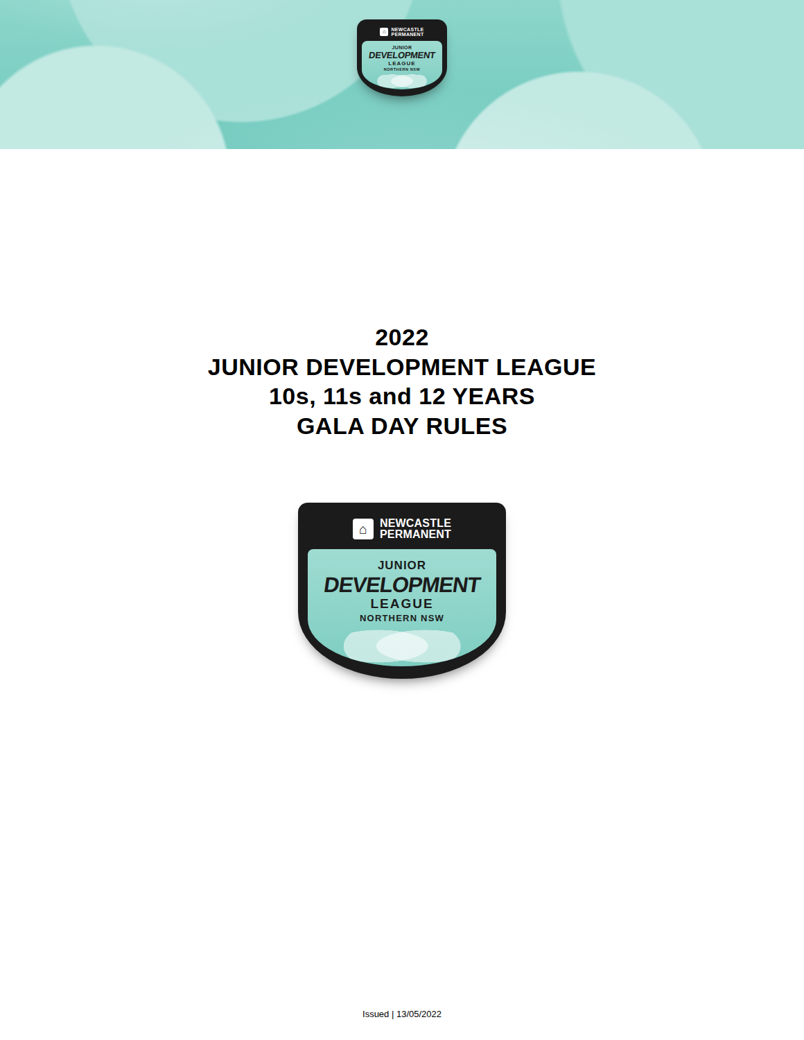⌂ NEWCASTLE
PERMANENT
JUNIOR
DEVELOPMENT
LEAGUE
NORTHERN NSW
2022 JUNIOR DEVELOPMENT LEAGUE 10s, 11s and 12 YEARS GALA DAY RULES
⌂ NEWCASTLE
PERMANENT
JUNIOR
DEVELOPMENT
LEAGUE
NORTHERN NSW
Issued | 13/05/2022